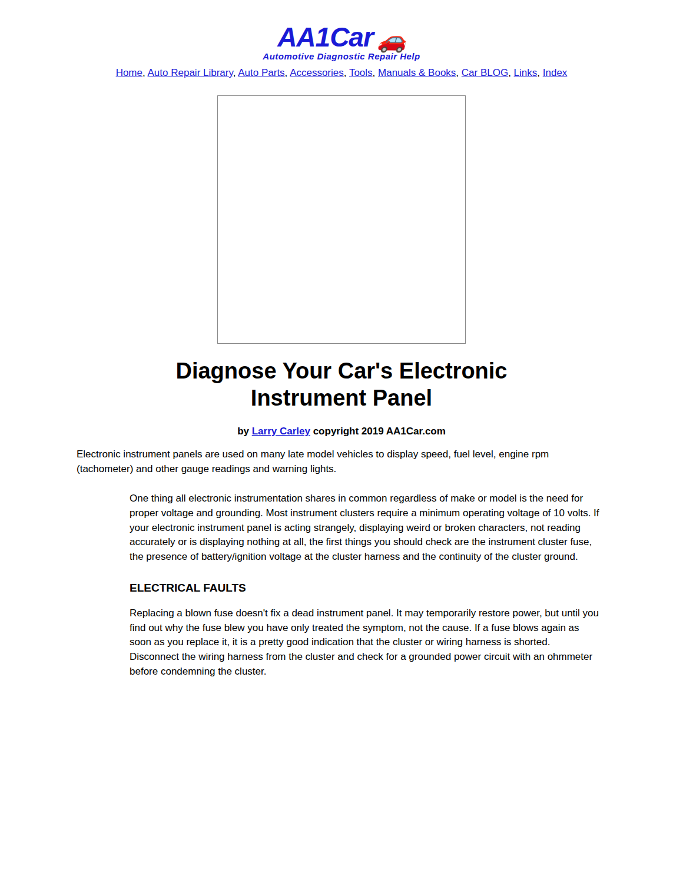AA1Car🚗
Automotive Diagnostic Repair Help
Home, Auto Repair Library, Auto Parts, Accessories, Tools, Manuals & Books, Car BLOG, Links, Index
Diagnose Your Car's Electronic
Instrument Panel
by Larry Carley copyright 2019 AA1Car.com
Electronic instrument panels are used on many late model vehicles to display speed, fuel level, engine rpm (tachometer) and other gauge readings and warning lights.
One thing all electronic instrumentation shares in common regardless of make or model is the need for proper voltage and grounding. Most instrument clusters require a minimum operating voltage of 10 volts. If your electronic instrument panel is acting strangely, displaying weird or broken characters, not reading accurately or is displaying nothing at all, the first things you should check are the instrument cluster fuse, the presence of battery/ignition voltage at the cluster harness and the continuity of the cluster ground.
ELECTRICAL FAULTS
Replacing a blown fuse doesn't fix a dead instrument panel. It may temporarily restore power, but until you find out why the fuse blew you have only treated the symptom, not the cause. If a fuse blows again as soon as you replace it, it is a pretty good indication that the cluster or wiring harness is shorted. Disconnect the wiring harness from the cluster and check for a grounded power circuit with an ohmmeter before condemning the cluster.